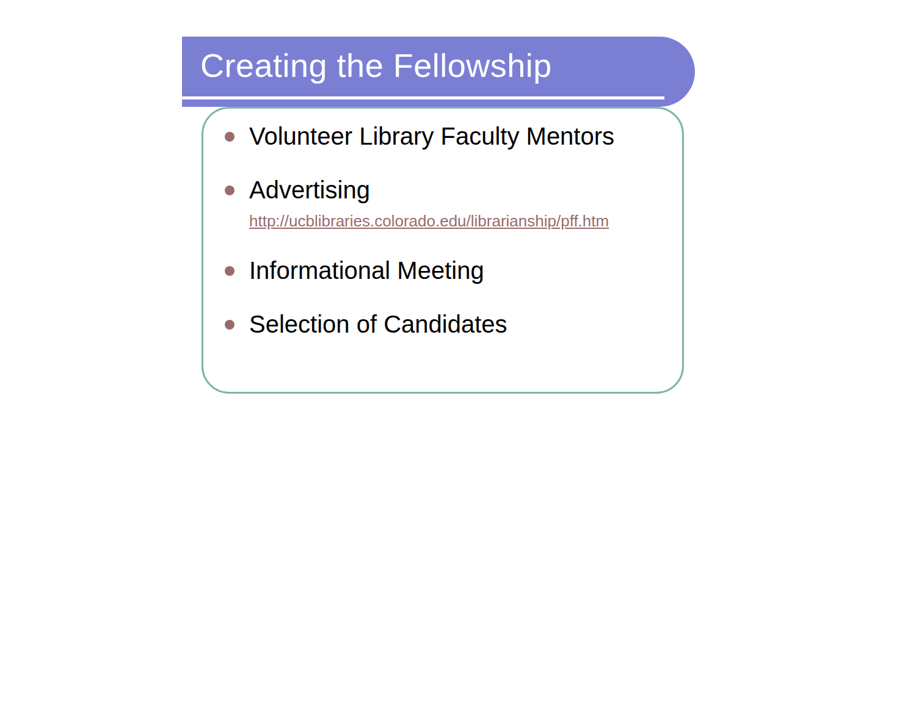Creating the Fellowship
Volunteer Library Faculty Mentors
Advertising
http://ucblibraries.colorado.edu/librarianship/pff.htm
Informational Meeting
Selection of Candidates